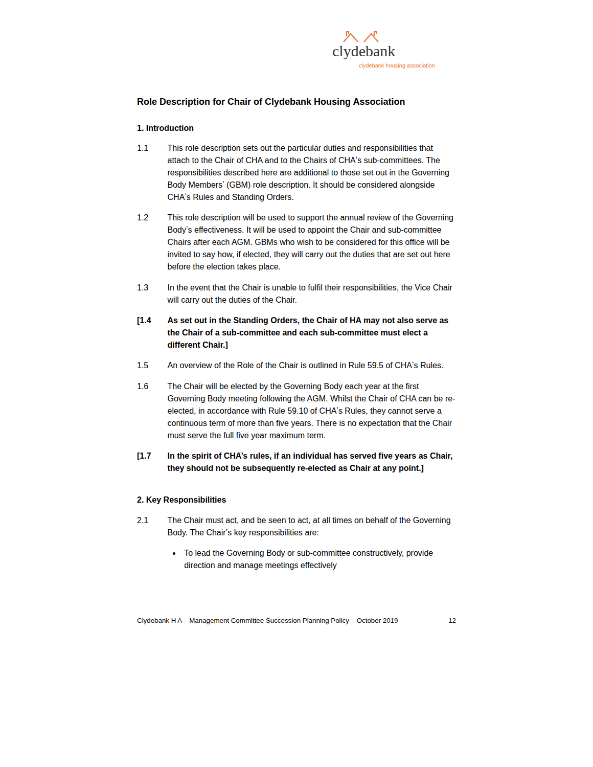Role Description for Chair of Clydebank Housing Association
1. Introduction
1.1
This role description sets out the particular duties and responsibilities that attach to the Chair of CHA and to the Chairs of CHAʼs sub-committees. The responsibilities described here are additional to those set out in the Governing Body Membersʼ (GBM) role description. It should be considered alongside CHAʼs Rules and Standing Orders.
1.2
This role description will be used to support the annual review of the Governing Bodyʼs effectiveness. It will be used to appoint the Chair and sub-committee Chairs after each AGM. GBMs who wish to be considered for this office will be invited to say how, if elected, they will carry out the duties that are set out here before the election takes place.
1.3
In the event that the Chair is unable to fulfil their responsibilities, the Vice Chair will carry out the duties of the Chair.
[1.4
As set out in the Standing Orders, the Chair of HA may not also serve as the Chair of a sub-committee and each sub-committee must elect a different Chair.]
1.5
An overview of the Role of the Chair is outlined in Rule 59.5 of CHAʼs Rules.
1.6
The Chair will be elected by the Governing Body each year at the first Governing Body meeting following the AGM. Whilst the Chair of CHA can be re-elected, in accordance with Rule 59.10 of CHAʼs Rules, they cannot serve a continuous term of more than five years. There is no expectation that the Chair must serve the full five year maximum term.
[1.7
In the spirit of CHA’s rules, if an individual has served five years as Chair, they should not be subsequently re-elected as Chair at any point.]
2. Key Responsibilities
2.1
The Chair must act, and be seen to act, at all times on behalf of the Governing Body. The Chairʼs key responsibilities are:
To lead the Governing Body or sub-committee constructively, provide direction and manage meetings effectively
Clydebank H A – Management Committee Succession Planning Policy – October 2019
12